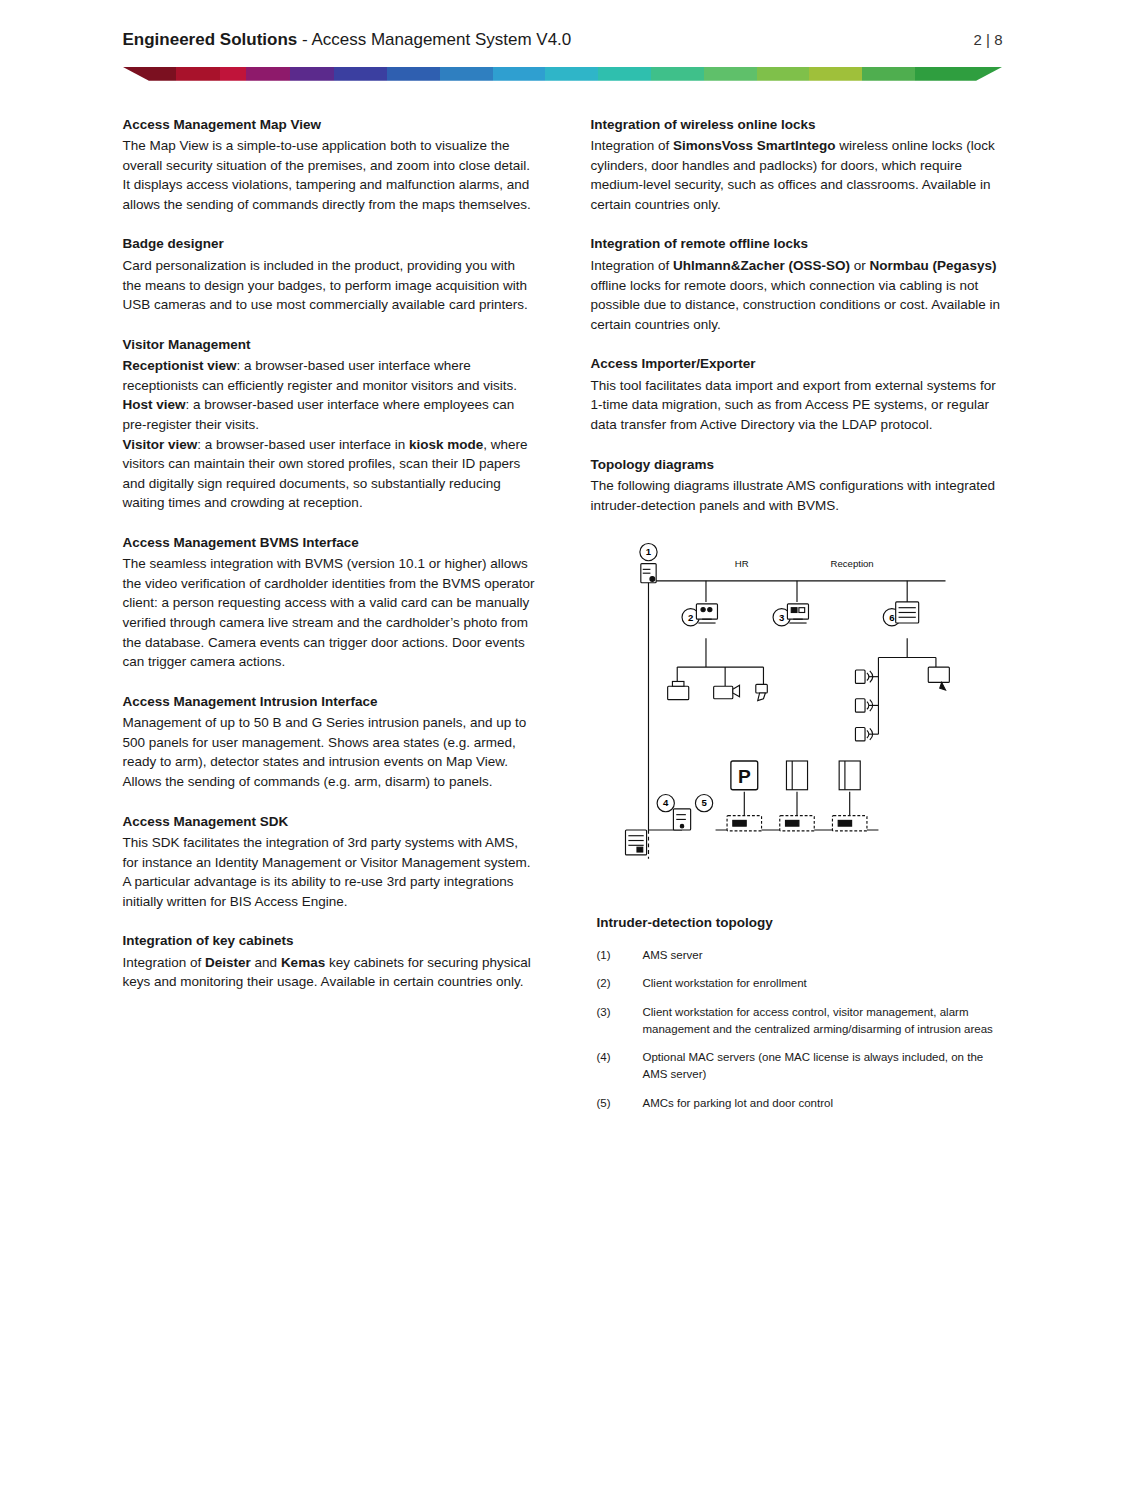Engineered Solutions - Access Management System V4.0
2 | 8
Access Management Map View
The Map View is a simple-to-use application both to visualize the overall security situation of the premises, and zoom into close detail. It displays access violations, tampering and malfunction alarms, and allows the sending of commands directly from the maps themselves.
Badge designer
Card personalization is included in the product, providing you with the means to design your badges, to perform image acquisition with USB cameras and to use most commercially available card printers.
Visitor Management
Receptionist view: a browser-based user interface where receptionists can efficiently register and monitor visitors and visits.
Host view: a browser-based user interface where employees can pre-register their visits.
Visitor view: a browser-based user interface in kiosk mode, where visitors can maintain their own stored profiles, scan their ID papers and digitally sign required documents, so substantially reducing waiting times and crowding at reception.
Access Management BVMS Interface
The seamless integration with BVMS (version 10.1 or higher) allows the video verification of cardholder identities from the BVMS operator client: a person requesting access with a valid card can be manually verified through camera live stream and the cardholder’s photo from the database. Camera events can trigger door actions. Door events can trigger camera actions.
Access Management Intrusion Interface
Management of up to 50 B and G Series intrusion panels, and up to 500 panels for user management. Shows area states (e.g. armed, ready to arm), detector states and intrusion events on Map View. Allows the sending of commands (e.g. arm, disarm) to panels.
Access Management SDK
This SDK facilitates the integration of 3rd party systems with AMS, for instance an Identity Management or Visitor Management system. A particular advantage is its ability to re-use 3rd party integrations initially written for BIS Access Engine.
Integration of key cabinets
Integration of Deister and Kemas key cabinets for securing physical keys and monitoring their usage. Available in certain countries only.
Integration of wireless online locks
Integration of SimonsVoss SmartIntego wireless online locks (lock cylinders, door handles and padlocks) for doors, which require medium-level security, such as offices and classrooms. Available in certain countries only.
Integration of remote offline locks
Integration of Uhlmann&Zacher (OSS-SO) or Normbau (Pegasys) offline locks for remote doors, which connection via cabling is not possible due to distance, construction conditions or cost. Available in certain countries only.
Access Importer/Exporter
This tool facilitates data import and export from external systems for 1-time data migration, such as from Access PE systems, or regular data transfer from Active Directory via the LDAP protocol.
Topology diagrams
The following diagrams illustrate AMS configurations with integrated intruder-detection panels and with BVMS.
HR Reception 1 2 3 6 4 5 P
Intruder-detection topology
| (1) | AMS server |
| (2) | Client workstation for enrollment |
| (3) | Client workstation for access control, visitor management, alarm management and the centralized arming/disarming of intrusion areas |
| (4) | Optional MAC servers (one MAC license is always included, on the AMS server) |
| (5) | AMCs for parking lot and door control |